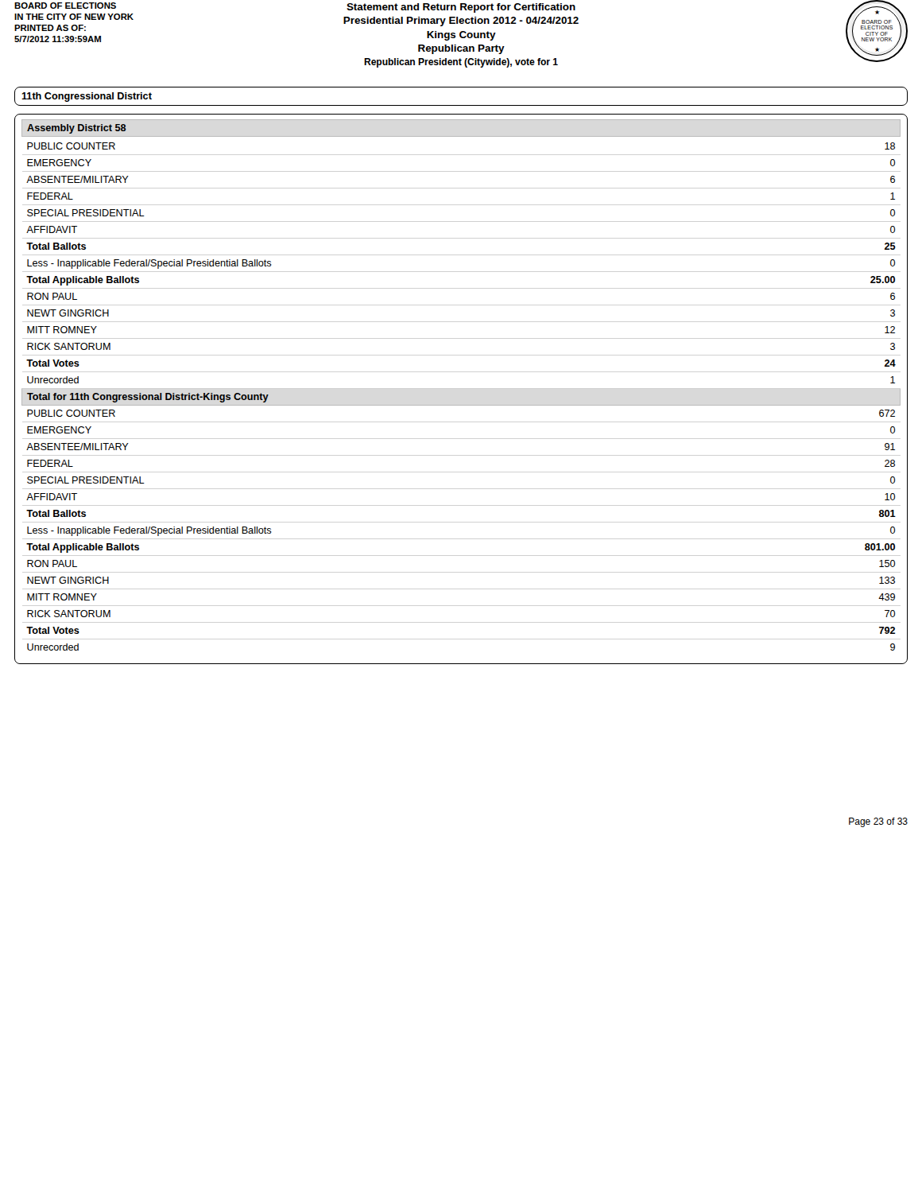BOARD OF ELECTIONS
IN THE CITY OF NEW YORK
PRINTED AS OF:
5/7/2012 11:39:59AM
Statement and Return Report for Certification
Presidential Primary Election 2012 - 04/24/2012
Kings County
Republican Party
Republican President (Citywide), vote for 1
★ BOARD OF
ELECTIONS
CITY OF
NEW YORK ★
11th Congressional District
Assembly District 58
| PUBLIC COUNTER | 18 |
| EMERGENCY | 0 |
| ABSENTEE/MILITARY | 6 |
| FEDERAL | 1 |
| SPECIAL PRESIDENTIAL | 0 |
| AFFIDAVIT | 0 |
| Total Ballots | 25 |
| Less - Inapplicable Federal/Special Presidential Ballots | 0 |
| Total Applicable Ballots | 25.00 |
| RON PAUL | 6 |
| NEWT GINGRICH | 3 |
| MITT ROMNEY | 12 |
| RICK SANTORUM | 3 |
| Total Votes | 24 |
| Unrecorded | 1 |
| Total for 11th Congressional District-Kings County |
| PUBLIC COUNTER | 672 |
| EMERGENCY | 0 |
| ABSENTEE/MILITARY | 91 |
| FEDERAL | 28 |
| SPECIAL PRESIDENTIAL | 0 |
| AFFIDAVIT | 10 |
| Total Ballots | 801 |
| Less - Inapplicable Federal/Special Presidential Ballots | 0 |
| Total Applicable Ballots | 801.00 |
| RON PAUL | 150 |
| NEWT GINGRICH | 133 |
| MITT ROMNEY | 439 |
| RICK SANTORUM | 70 |
| Total Votes | 792 |
| Unrecorded | 9 |
Page 23 of 33